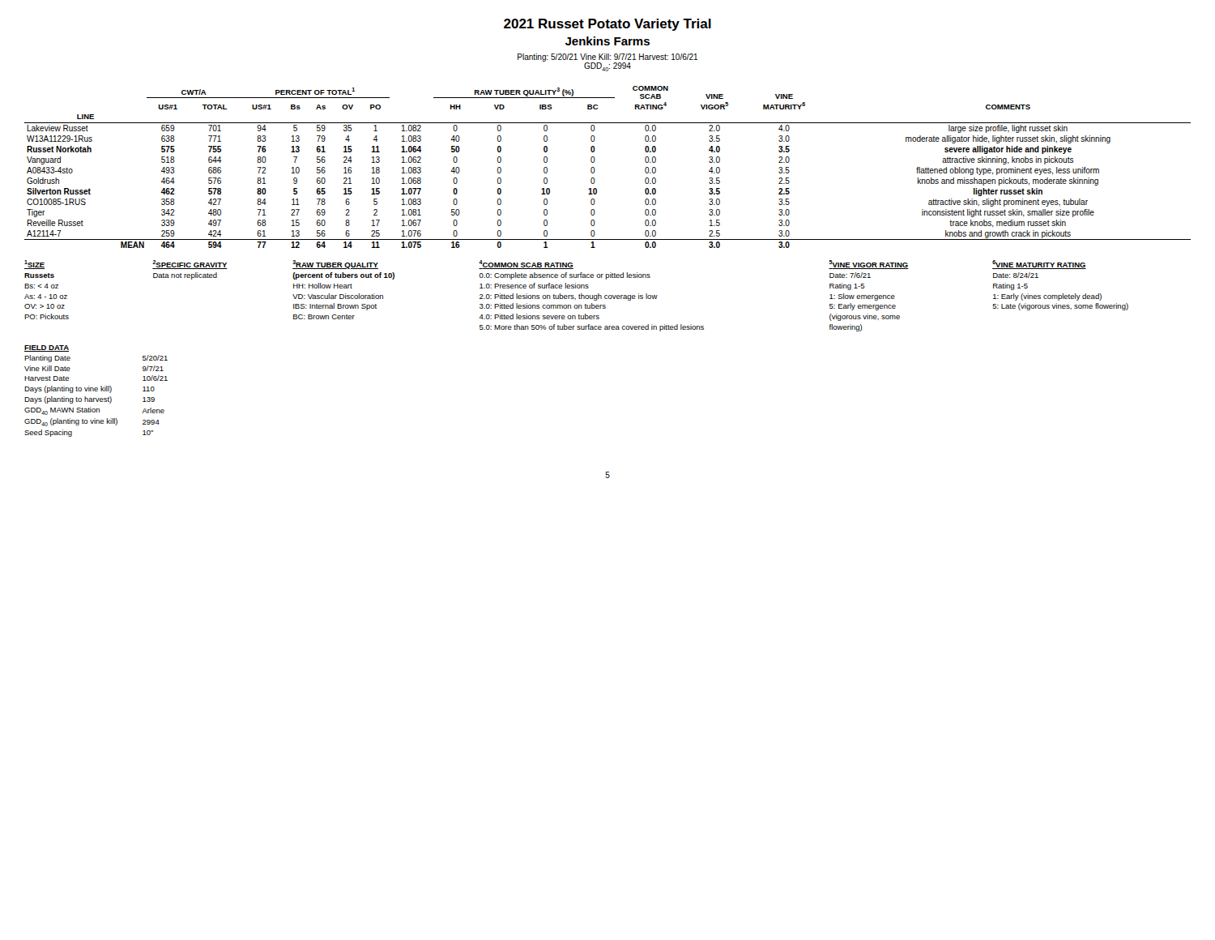2021 Russet Potato Variety Trial
Jenkins Farms
Planting: 5/20/21 Vine Kill: 9/7/21 Harvest: 10/6/21
GDD40: 2994
| | CWT/A | PERCENT OF TOTAL 1 | | RAW TUBER QUALITY 3 (%) | COMMON SCAB RATING 4 | VINE VIGOR 5 | VINE MATURITY 6 | COMMENTS |
| --- | --- | --- | --- | --- | --- | --- | --- | --- |
| US#1 | TOTAL | US#1 | Bs | As | OV | PO | HH | VD | IBS | BC |
| LINE | |
| Lakeview Russet | 659 | 701 | 94 | 5 | 59 | 35 | 1 | 1.082 | 0 | 0 | 0 | 0 | 0.0 | 2.0 | 4.0 | large size profile, light russet skin |
| W13A11229-1Rus | 638 | 771 | 83 | 13 | 79 | 4 | 4 | 1.083 | 40 | 0 | 0 | 0 | 0.0 | 3.5 | 3.0 | moderate alligator hide, lighter russet skin, slight skinning |
| Russet Norkotah | 575 | 755 | 76 | 13 | 61 | 15 | 11 | 1.064 | 50 | 0 | 0 | 0 | 0.0 | 4.0 | 3.5 | severe alligator hide and pinkeye |
| Vanguard | 518 | 644 | 80 | 7 | 56 | 24 | 13 | 1.062 | 0 | 0 | 0 | 0 | 0.0 | 3.0 | 2.0 | attractive skinning, knobs in pickouts |
| A08433-4sto | 493 | 686 | 72 | 10 | 56 | 16 | 18 | 1.083 | 40 | 0 | 0 | 0 | 0.0 | 4.0 | 3.5 | flattened oblong type, prominent eyes, less uniform |
| Goldrush | 464 | 576 | 81 | 9 | 60 | 21 | 10 | 1.068 | 0 | 0 | 0 | 0 | 0.0 | 3.5 | 2.5 | knobs and misshapen pickouts, moderate skinning |
| Silverton Russet | 462 | 578 | 80 | 5 | 65 | 15 | 15 | 1.077 | 0 | 0 | 10 | 10 | 0.0 | 3.5 | 2.5 | lighter russet skin |
| CO10085-1RUS | 358 | 427 | 84 | 11 | 78 | 6 | 5 | 1.083 | 0 | 0 | 0 | 0 | 0.0 | 3.0 | 3.5 | attractive skin, slight prominent eyes, tubular |
| Tiger | 342 | 480 | 71 | 27 | 69 | 2 | 2 | 1.081 | 50 | 0 | 0 | 0 | 0.0 | 3.0 | 3.0 | inconsistent light russet skin, smaller size profile |
| Reveille Russet | 339 | 497 | 68 | 15 | 60 | 8 | 17 | 1.067 | 0 | 0 | 0 | 0 | 0.0 | 1.5 | 3.0 | trace knobs, medium russet skin |
| A12114-7 | 259 | 424 | 61 | 13 | 56 | 6 | 25 | 1.076 | 0 | 0 | 0 | 0 | 0.0 | 2.5 | 3.0 | knobs and growth crack in pickouts |
| MEAN | 464 | 594 | 77 | 12 | 64 | 14 | 11 | 1.075 | 16 | 0 | 1 | 1 | 0.0 | 3.0 | 3.0 | |
| 1 SIZE | 2 SPECIFIC GRAVITY | 3 RAW TUBER QUALITY | 4 COMMON SCAB RATING | 5 VINE VIGOR RATING | 6 VINE MATURITY RATING |
| Russets | Data not replicated | (percent of tubers out of 10) | 0.0: Complete absence of surface or pitted lesions | Date: 7/6/21 | Date: 8/24/21 |
| Bs: < 4 oz | | HH: Hollow Heart | 1.0: Presence of surface lesions | Rating 1-5 | Rating 1-5 |
| As: 4 - 10 oz | | VD: Vascular Discoloration | 2.0: Pitted lesions on tubers, though coverage is low | 1: Slow emergence | 1: Early (vines completely dead) |
| OV: > 10 oz | | IBS: Internal Brown Spot | 3.0: Pitted lesions common on tubers | 5: Early emergence | 5: Late (vigorous vines, some flowering) |
| PO: Pickouts | | BC: Brown Center | 4.0: Pitted lesions severe on tubers | (vigorous vine, some | |
| | | | 5.0: More than 50% of tuber surface area covered in pitted lesions | flowering) | |
FIELD DATA
| Planting Date | 5/20/21 |
| Vine Kill Date | 9/7/21 |
| Harvest Date | 10/6/21 |
| Days (planting to vine kill) | 110 |
| Days (planting to harvest) | 139 |
| GDD 40 MAWN Station | Arlene |
| GDD 40 (planting to vine kill) | 2994 |
| Seed Spacing | 10" |
5